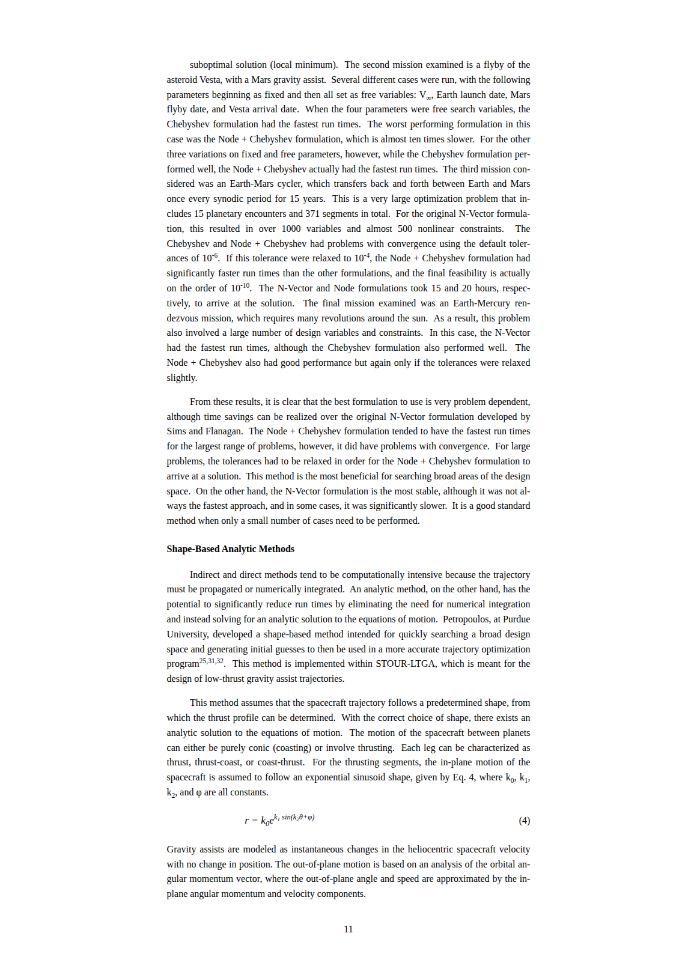suboptimal solution (local minimum). The second mission examined is a flyby of the asteroid Vesta, with a Mars gravity assist. Several different cases were run, with the following parameters beginning as fixed and then all set as free variables: V∞, Earth launch date, Mars flyby date, and Vesta arrival date. When the four parameters were free search variables, the Chebyshev formulation had the fastest run times. The worst performing formulation in this case was the Node + Chebyshev formulation, which is almost ten times slower. For the other three variations on fixed and free parameters, however, while the Chebyshev formulation performed well, the Node + Chebyshev actually had the fastest run times. The third mission considered was an Earth-Mars cycler, which transfers back and forth between Earth and Mars once every synodic period for 15 years. This is a very large optimization problem that includes 15 planetary encounters and 371 segments in total. For the original N-Vector formulation, this resulted in over 1000 variables and almost 500 nonlinear constraints. The Chebyshev and Node + Chebyshev had problems with convergence using the default tolerances of 10-6. If this tolerance were relaxed to 10-4, the Node + Chebyshev formulation had significantly faster run times than the other formulations, and the final feasibility is actually on the order of 10-10. The N-Vector and Node formulations took 15 and 20 hours, respectively, to arrive at the solution. The final mission examined was an Earth-Mercury rendezvous mission, which requires many revolutions around the sun. As a result, this problem also involved a large number of design variables and constraints. In this case, the N-Vector had the fastest run times, although the Chebyshev formulation also performed well. The Node + Chebyshev also had good performance but again only if the tolerances were relaxed slightly.
From these results, it is clear that the best formulation to use is very problem dependent, although time savings can be realized over the original N-Vector formulation developed by Sims and Flanagan. The Node + Chebyshev formulation tended to have the fastest run times for the largest range of problems, however, it did have problems with convergence. For large problems, the tolerances had to be relaxed in order for the Node + Chebyshev formulation to arrive at a solution. This method is the most beneficial for searching broad areas of the design space. On the other hand, the N-Vector formulation is the most stable, although it was not always the fastest approach, and in some cases, it was significantly slower. It is a good standard method when only a small number of cases need to be performed.
Shape-Based Analytic Methods
Indirect and direct methods tend to be computationally intensive because the trajectory must be propagated or numerically integrated. An analytic method, on the other hand, has the potential to significantly reduce run times by eliminating the need for numerical integration and instead solving for an analytic solution to the equations of motion. Petropoulos, at Purdue University, developed a shape-based method intended for quickly searching a broad design space and generating initial guesses to then be used in a more accurate trajectory optimization program25,31,32. This method is implemented within STOUR-LTGA, which is meant for the design of low-thrust gravity assist trajectories.
This method assumes that the spacecraft trajectory follows a predetermined shape, from which the thrust profile can be determined. With the correct choice of shape, there exists an analytic solution to the equations of motion. The motion of the spacecraft between planets can either be purely conic (coasting) or involve thrusting. Each leg can be characterized as thrust, thrust-coast, or coast-thrust. For the thrusting segments, the in-plane motion of the spacecraft is assumed to follow an exponential sinusoid shape, given by Eq. 4, where k0, k1, k2, and φ are all constants.
r = k0ek1 sin(k2θ+φ) (4)
Gravity assists are modeled as instantaneous changes in the heliocentric spacecraft velocity with no change in position. The out-of-plane motion is based on an analysis of the orbital angular momentum vector, where the out-of-plane angle and speed are approximated by the in-plane angular momentum and velocity components.
11